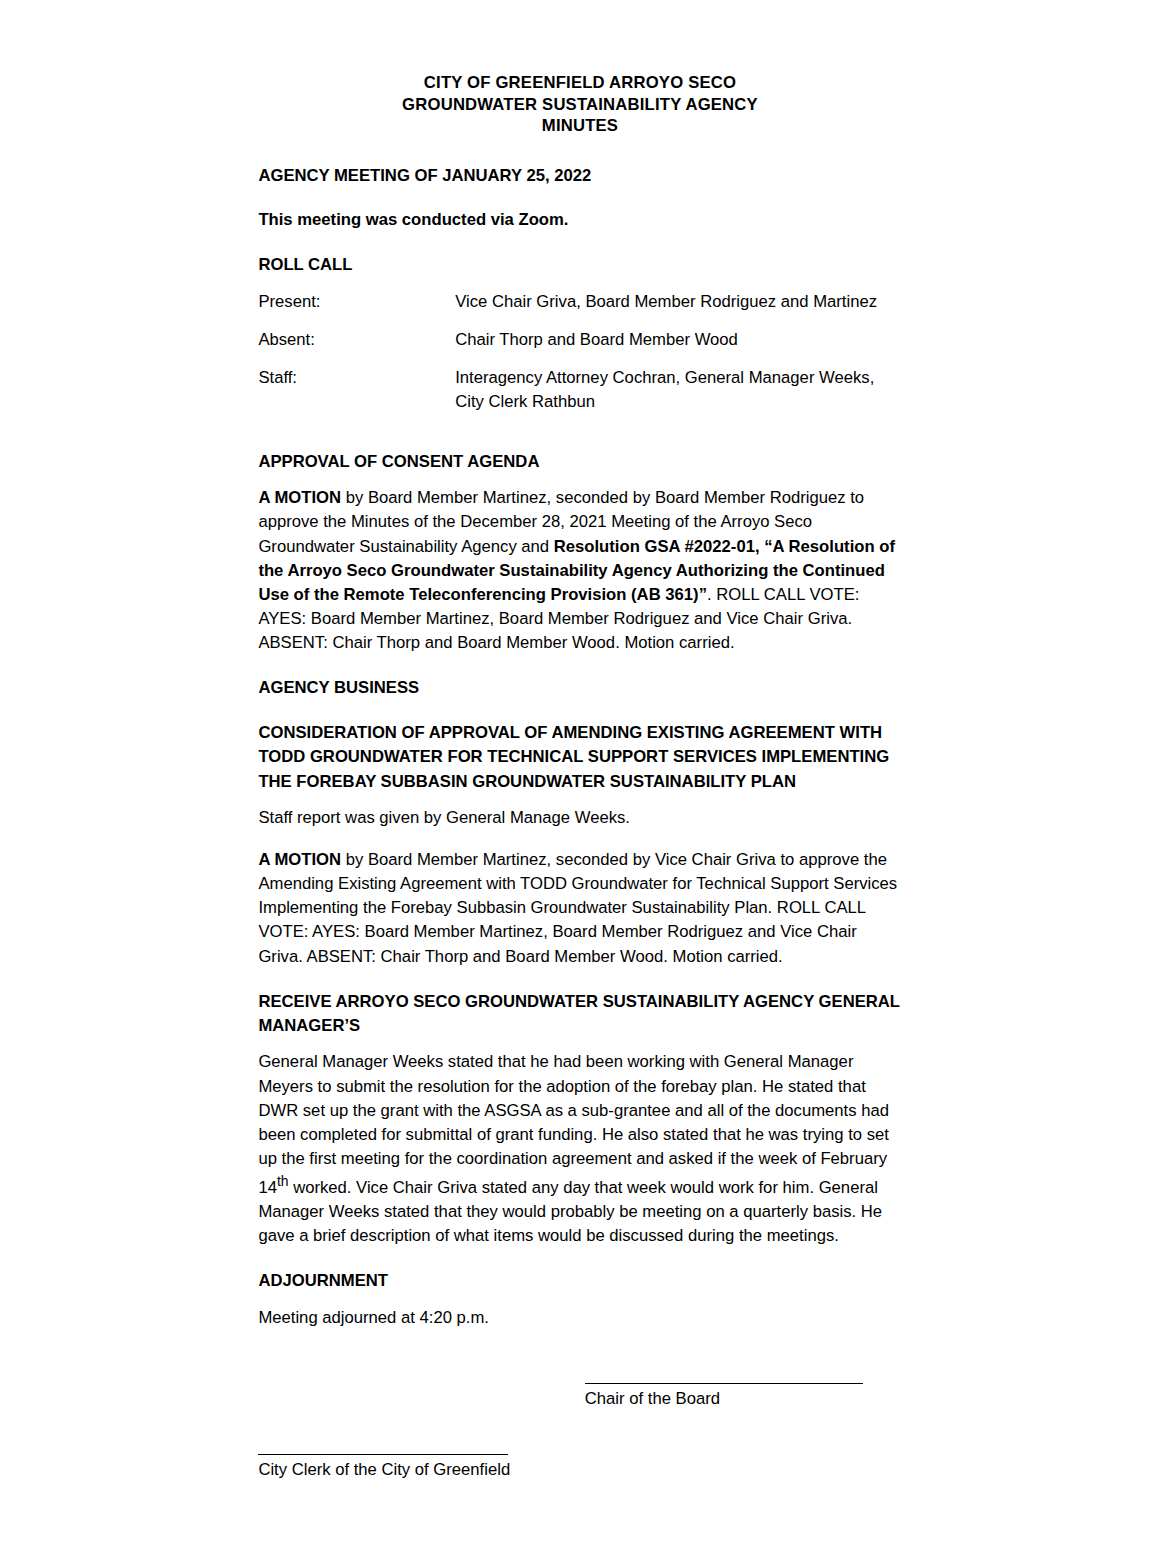CITY OF GREENFIELD ARROYO SECO
GROUNDWATER SUSTAINABILITY AGENCY
MINUTES
AGENCY MEETING OF JANUARY 25, 2022
This meeting was conducted via Zoom.
ROLL CALL
| Present: | Vice Chair Griva, Board Member Rodriguez and Martinez |
| Absent: | Chair Thorp and Board Member Wood |
| Staff: | Interagency Attorney Cochran, General Manager Weeks, City Clerk Rathbun |
APPROVAL OF CONSENT AGENDA
A MOTION by Board Member Martinez, seconded by Board Member Rodriguez to approve the Minutes of the December 28, 2021 Meeting of the Arroyo Seco Groundwater Sustainability Agency and Resolution GSA #2022-01, “A Resolution of the Arroyo Seco Groundwater Sustainability Agency Authorizing the Continued Use of the Remote Teleconferencing Provision (AB 361)”. ROLL CALL VOTE: AYES: Board Member Martinez, Board Member Rodriguez and Vice Chair Griva. ABSENT: Chair Thorp and Board Member Wood. Motion carried.
AGENCY BUSINESS
CONSIDERATION OF APPROVAL OF AMENDING EXISTING AGREEMENT WITH TODD GROUNDWATER FOR TECHNICAL SUPPORT SERVICES IMPLEMENTING THE FOREBAY SUBBASIN GROUNDWATER SUSTAINABILITY PLAN
Staff report was given by General Manage Weeks.
A MOTION by Board Member Martinez, seconded by Vice Chair Griva to approve the Amending Existing Agreement with TODD Groundwater for Technical Support Services Implementing the Forebay Subbasin Groundwater Sustainability Plan. ROLL CALL VOTE: AYES: Board Member Martinez, Board Member Rodriguez and Vice Chair Griva. ABSENT: Chair Thorp and Board Member Wood. Motion carried.
RECEIVE ARROYO SECO GROUNDWATER SUSTAINABILITY AGENCY GENERAL MANAGER’S
General Manager Weeks stated that he had been working with General Manager Meyers to submit the resolution for the adoption of the forebay plan. He stated that DWR set up the grant with the ASGSA as a sub-grantee and all of the documents had been completed for submittal of grant funding. He also stated that he was trying to set up the first meeting for the coordination agreement and asked if the week of February 14th worked. Vice Chair Griva stated any day that week would work for him. General Manager Weeks stated that they would probably be meeting on a quarterly basis. He gave a brief description of what items would be discussed during the meetings.
ADJOURNMENT
Meeting adjourned at 4:20 p.m.
Chair of the Board
City Clerk of the City of Greenfield